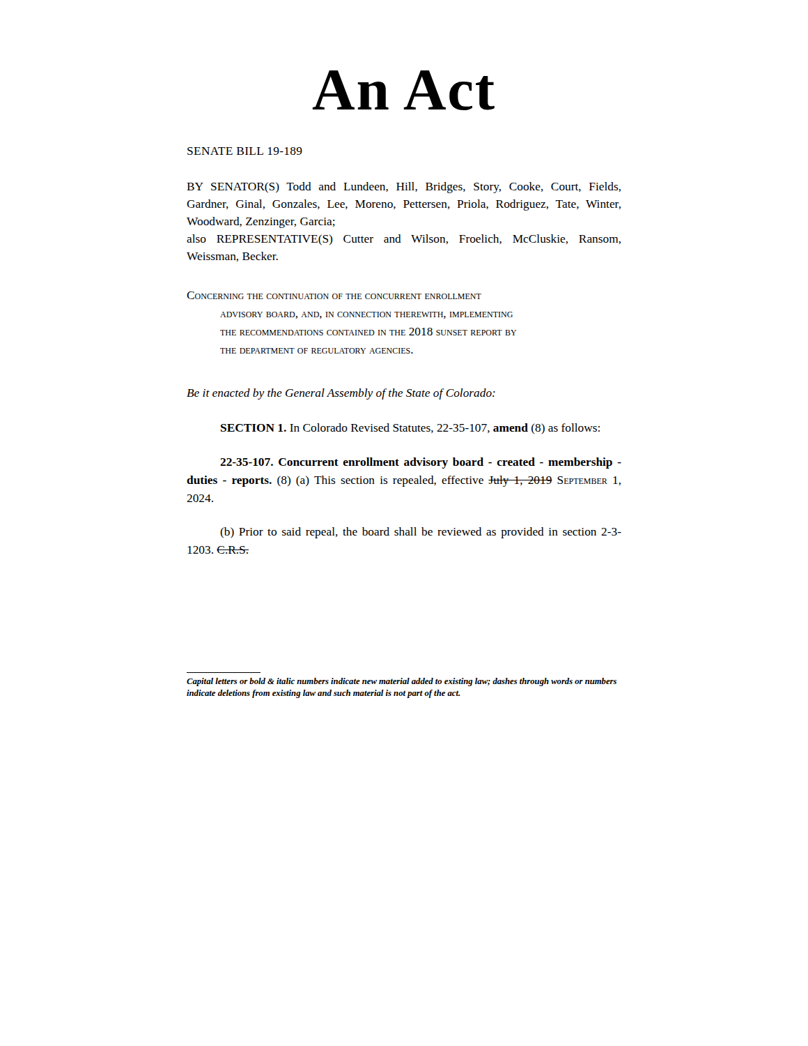An Act
SENATE BILL 19-189
BY SENATOR(S) Todd and Lundeen, Hill, Bridges, Story, Cooke, Court, Fields, Gardner, Ginal, Gonzales, Lee, Moreno, Pettersen, Priola, Rodriguez, Tate, Winter, Woodward, Zenzinger, Garcia;
also REPRESENTATIVE(S) Cutter and Wilson, Froelich, McCluskie, Ransom, Weissman, Becker.
Concerning the continuation of the concurrent enrollment advisory board, and, in connection therewith, implementing the recommendations contained in the 2018 sunset report by the department of regulatory agencies.
Be it enacted by the General Assembly of the State of Colorado:
SECTION 1. In Colorado Revised Statutes, 22-35-107, amend (8) as follows:
22-35-107. Concurrent enrollment advisory board - created - membership - duties - reports. (8) (a) This section is repealed, effective July 1, 2019 September 1, 2024.
(b) Prior to said repeal, the board shall be reviewed as provided in section 2-3-1203. C.R.S.
Capital letters or bold & italic numbers indicate new material added to existing law; dashes through words or numbers indicate deletions from existing law and such material is not part of the act.